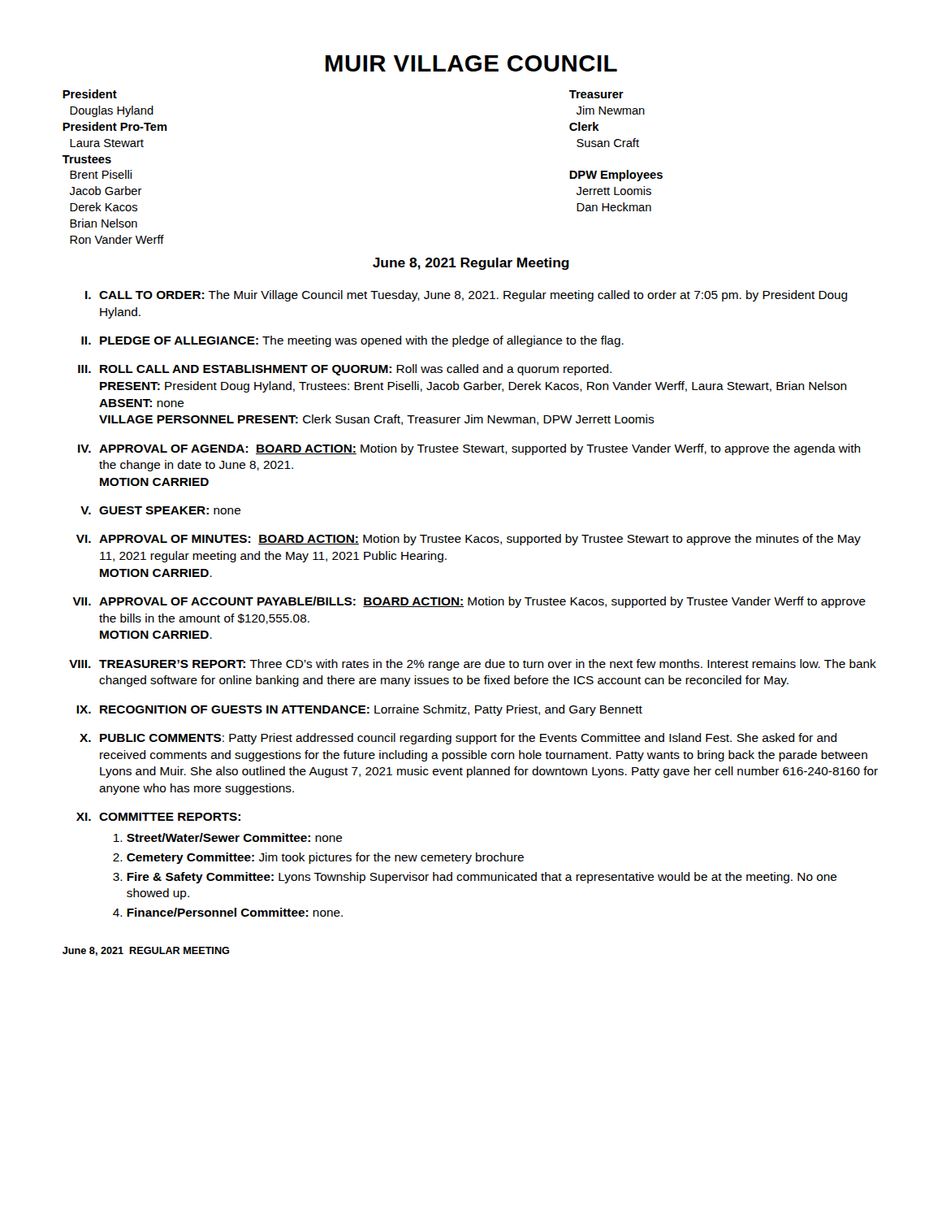MUIR VILLAGE COUNCIL
| President | Treasurer |
| Douglas Hyland | Jim Newman |
| President Pro-Tem | Clerk |
| Laura Stewart | Susan Craft |
| Trustees | |
| Brent Piselli | DPW Employees |
| Jacob Garber | Jerrett Loomis |
| Derek Kacos | Dan Heckman |
| Brian Nelson | |
| Ron Vander Werff | |
June 8, 2021 Regular Meeting
CALL TO ORDER: The Muir Village Council met Tuesday, June 8, 2021. Regular meeting called to order at 7:05 pm. by President Doug Hyland.
PLEDGE OF ALLEGIANCE: The meeting was opened with the pledge of allegiance to the flag.
ROLL CALL AND ESTABLISHMENT OF QUORUM: Roll was called and a quorum reported.
PRESENT: President Doug Hyland, Trustees: Brent Piselli, Jacob Garber, Derek Kacos, Ron Vander Werff, Laura Stewart, Brian Nelson
ABSENT: none
VILLAGE PERSONNEL PRESENT: Clerk Susan Craft, Treasurer Jim Newman, DPW Jerrett Loomis
APPROVAL OF AGENDA: BOARD ACTION: Motion by Trustee Stewart, supported by Trustee Vander Werff, to approve the agenda with the change in date to June 8, 2021.
MOTION CARRIED
GUEST SPEAKER: none
APPROVAL OF MINUTES: BOARD ACTION: Motion by Trustee Kacos, supported by Trustee Stewart to approve the minutes of the May 11, 2021 regular meeting and the May 11, 2021 Public Hearing.
MOTION CARRIED.
APPROVAL OF ACCOUNT PAYABLE/BILLS: BOARD ACTION: Motion by Trustee Kacos, supported by Trustee Vander Werff to approve the bills in the amount of $120,555.08.
MOTION CARRIED.
TREASURER’S REPORT: Three CD’s with rates in the 2% range are due to turn over in the next few months. Interest remains low. The bank changed software for online banking and there are many issues to be fixed before the ICS account can be reconciled for May.
RECOGNITION OF GUESTS IN ATTENDANCE: Lorraine Schmitz, Patty Priest, and Gary Bennett
PUBLIC COMMENTS: Patty Priest addressed council regarding support for the Events Committee and Island Fest. She asked for and received comments and suggestions for the future including a possible corn hole tournament. Patty wants to bring back the parade between Lyons and Muir. She also outlined the August 7, 2021 music event planned for downtown Lyons. Patty gave her cell number 616-240-8160 for anyone who has more suggestions.
COMMITTEE REPORTS:
Street/Water/Sewer Committee: none
Cemetery Committee: Jim took pictures for the new cemetery brochure
Fire & Safety Committee: Lyons Township Supervisor had communicated that a representative would be at the meeting. No one showed up.
Finance/Personnel Committee: none.
June 8, 2021 REGULAR MEETING